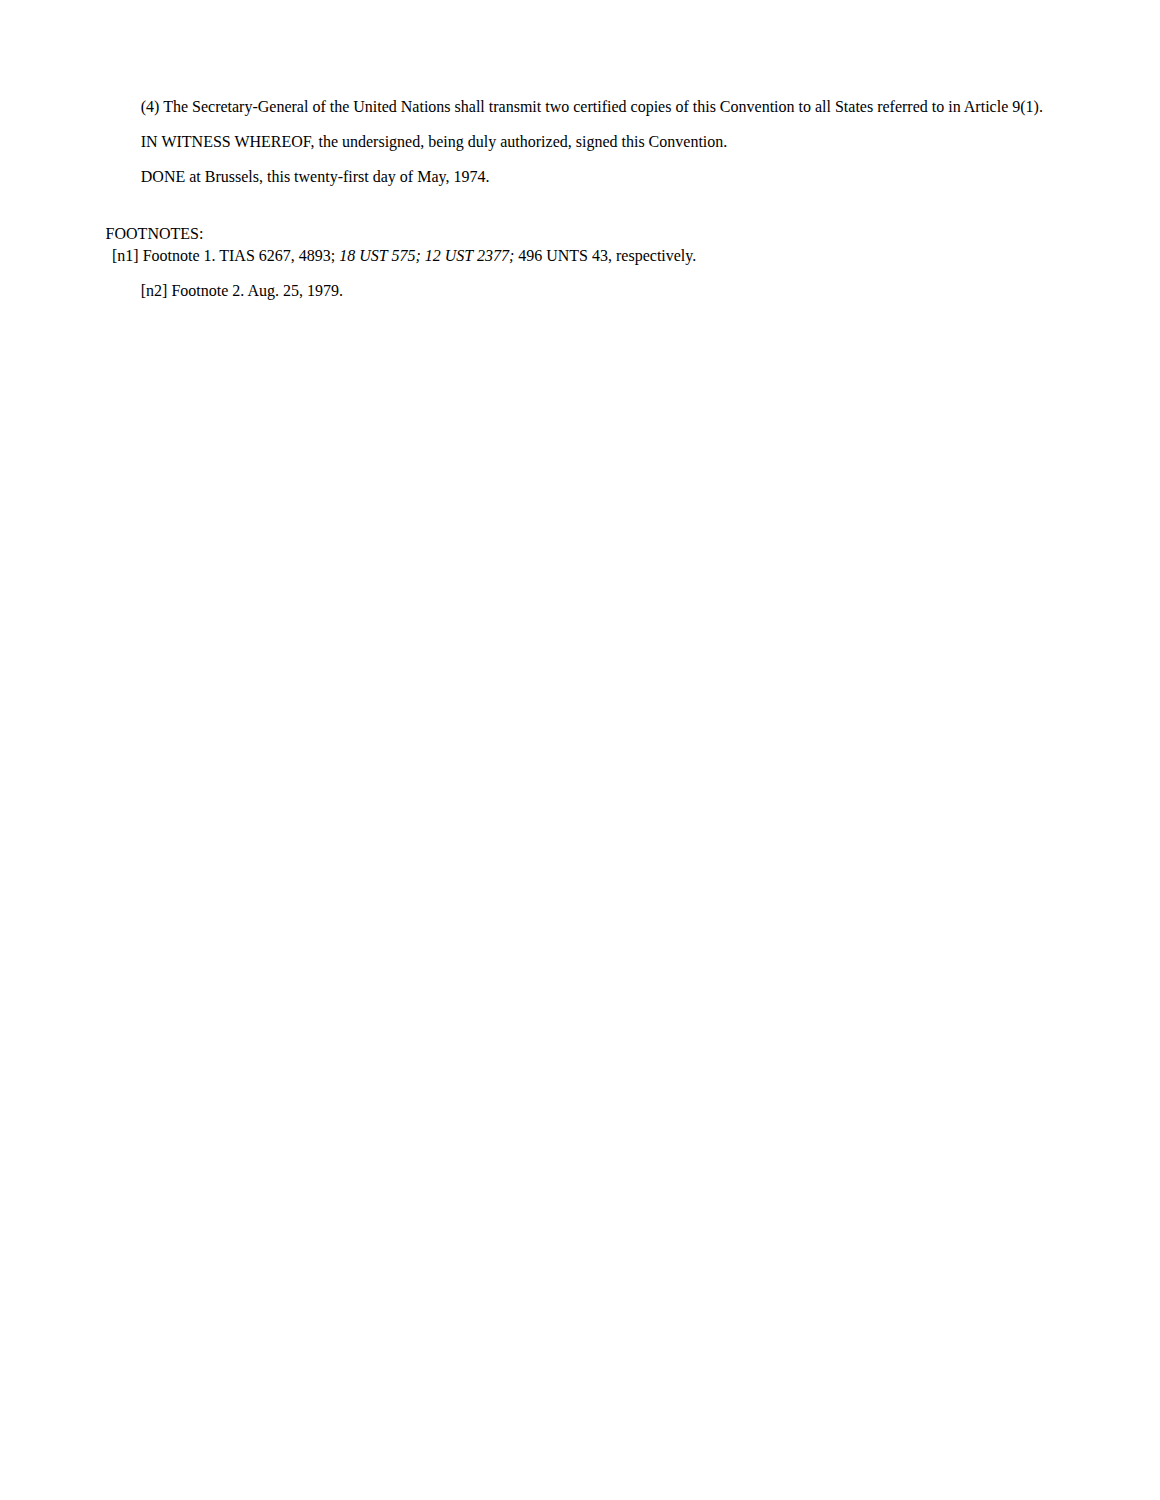(4) The Secretary-General of the United Nations shall transmit two certified copies of this Convention to all States referred to in Article 9(1).
IN WITNESS WHEREOF, the undersigned, being duly authorized, signed this Convention.
DONE at Brussels, this twenty-first day of May, 1974.
FOOTNOTES:
[n1] Footnote 1. TIAS 6267, 4893; 18 UST 575; 12 UST 2377; 496 UNTS 43, respectively.
[n2] Footnote 2. Aug. 25, 1979.